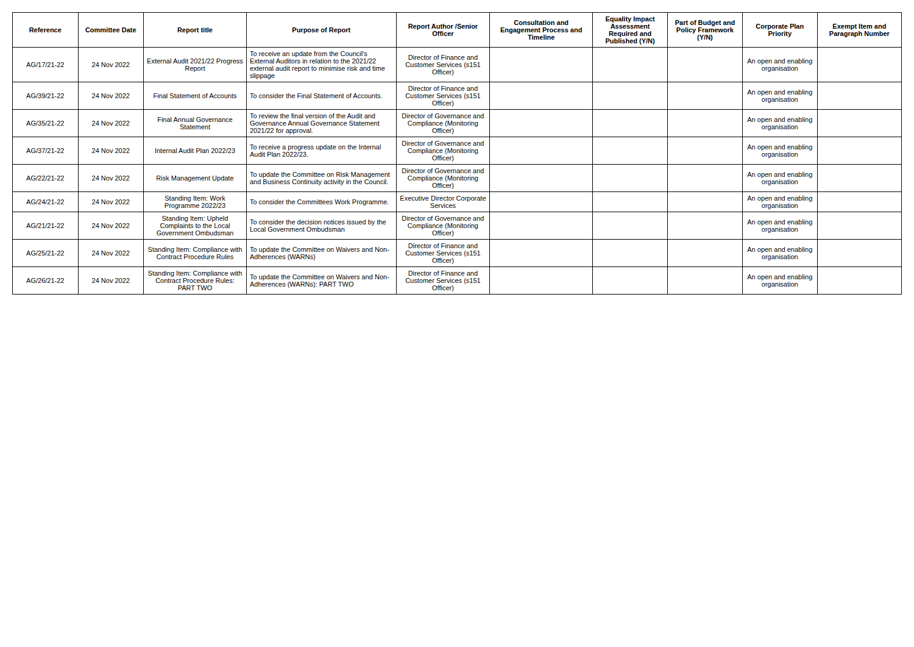| Reference | Committee Date | Report title | Purpose of Report | Report Author /Senior Officer | Consultation and Engagement Process and Timeline | Equality Impact Assessment Required and Published (Y/N) | Part of Budget and Policy Framework (Y/N) | Corporate Plan Priority | Exempt Item and Paragraph Number |
| --- | --- | --- | --- | --- | --- | --- | --- | --- | --- |
| AG/17/21-22 | 24 Nov 2022 | External Audit 2021/22 Progress Report | To receive an update from the Council's External Auditors in relation to the 2021/22 external audit report to minimise risk and time slippage | Director of Finance and Customer Services (s151 Officer) | | | | An open and enabling organisation | |
| AG/39/21-22 | 24 Nov 2022 | Final Statement of Accounts | To consider the Final Statement of Accounts. | Director of Finance and Customer Services (s151 Officer) | | | | An open and enabling organisation | |
| AG/35/21-22 | 24 Nov 2022 | Final Annual Governance Statement | To review the final version of the Audit and Governance Annual Governance Statement 2021/22 for approval. | Director of Governance and Compliance (Monitoring Officer) | | | | An open and enabling organisation | |
| AG/37/21-22 | 24 Nov 2022 | Internal Audit Plan 2022/23 | To receive a progress update on the Internal Audit Plan 2022/23. | Director of Governance and Compliance (Monitoring Officer) | | | | An open and enabling organisation | |
| AG/22/21-22 | 24 Nov 2022 | Risk Management Update | To update the Committee on Risk Management and Business Continuity activity in the Council. | Director of Governance and Compliance (Monitoring Officer) | | | | An open and enabling organisation | |
| AG/24/21-22 | 24 Nov 2022 | Standing Item: Work Programme 2022/23 | To consider the Committees Work Programme. | Executive Director Corporate Services | | | | An open and enabling organisation | |
| AG/21/21-22 | 24 Nov 2022 | Standing Item: Upheld Complaints to the Local Government Ombudsman | To consider the decision notices issued by the Local Government Ombudsman | Director of Governance and Compliance (Monitoring Officer) | | | | An open and enabling organisation | |
| AG/25/21-22 | 24 Nov 2022 | Standing Item: Compliance with Contract Procedure Rules | To update the Committee on Waivers and Non-Adherences (WARNs) | Director of Finance and Customer Services (s151 Officer) | | | | An open and enabling organisation | |
| AG/26/21-22 | 24 Nov 2022 | Standing Item: Compliance with Contract Procedure Rules: PART TWO | To update the Committee on Waivers and Non-Adherences (WARNs): PART TWO | Director of Finance and Customer Services (s151 Officer) | | | | An open and enabling organisation | |